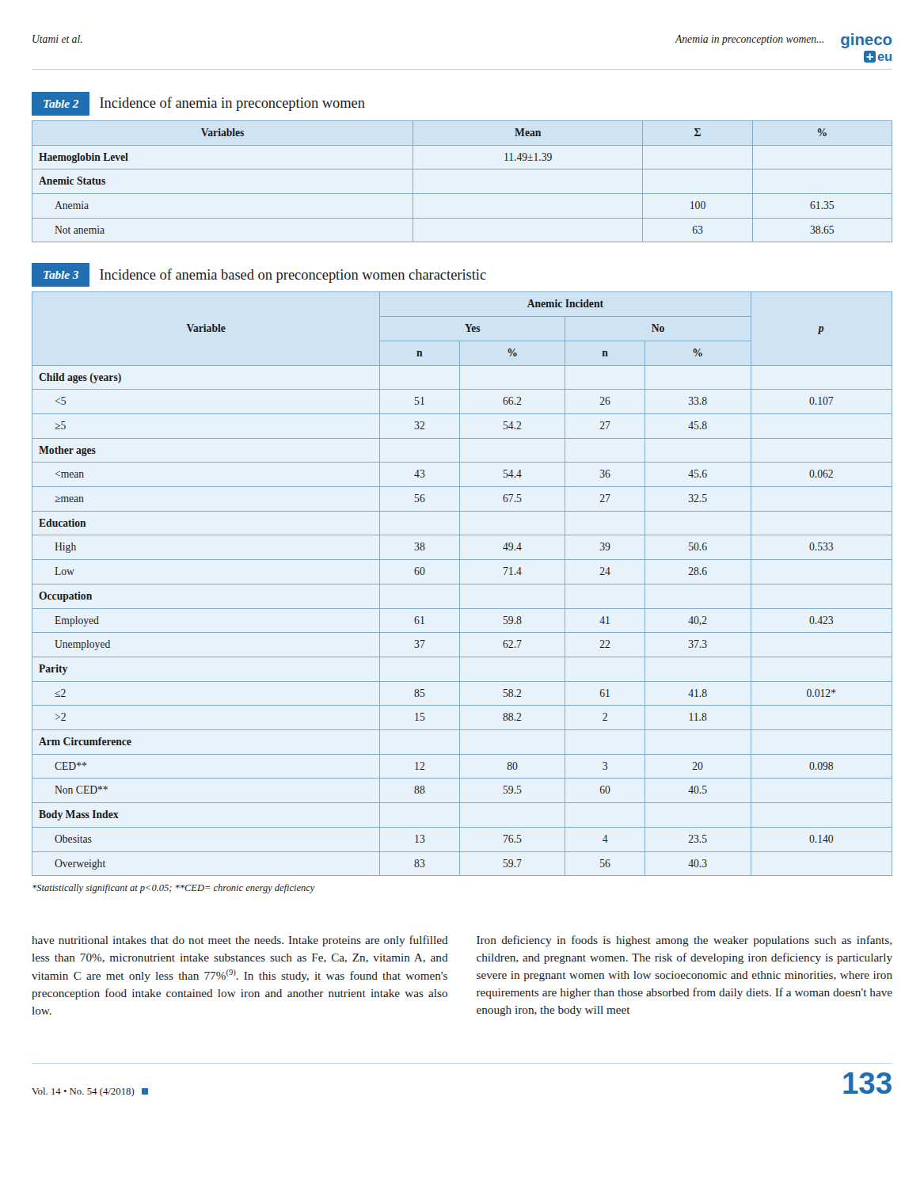Utami et al.
Anemia in preconception women...
gineco
+eu
Table 2 Incidence of anemia in preconception women
| Variables | Mean | Σ | % |
| --- | --- | --- | --- |
| Haemoglobin Level | 11.49±1.39 | | |
| Anemic Status | | | |
| Anemia | | 100 | 61.35 |
| Not anemia | | 63 | 38.65 |
Table 3 Incidence of anemia based on preconception women characteristic
| Variable | Anemic Incident | p |
| --- | --- | --- |
| Yes | No |
| n | % | n | % |
| Child ages (years) | | | | | |
| <5 | 51 | 66.2 | 26 | 33.8 | 0.107 |
| ≥5 | 32 | 54.2 | 27 | 45.8 | |
| Mother ages | | | | | |
| <mean | 43 | 54.4 | 36 | 45.6 | 0.062 |
| ≥mean | 56 | 67.5 | 27 | 32.5 | |
| Education | | | | | |
| High | 38 | 49.4 | 39 | 50.6 | 0.533 |
| Low | 60 | 71.4 | 24 | 28.6 | |
| Occupation | | | | | |
| Employed | 61 | 59.8 | 41 | 40,2 | 0.423 |
| Unemployed | 37 | 62.7 | 22 | 37.3 | |
| Parity | | | | | |
| ≤2 | 85 | 58.2 | 61 | 41.8 | 0.012* |
| >2 | 15 | 88.2 | 2 | 11.8 | |
| Arm Circumference | | | | | |
| CED** | 12 | 80 | 3 | 20 | 0.098 |
| Non CED** | 88 | 59.5 | 60 | 40.5 | |
| Body Mass Index | | | | | |
| Obesitas | 13 | 76.5 | 4 | 23.5 | 0.140 |
| Overweight | 83 | 59.7 | 56 | 40.3 | |
*Statistically significant at p<0.05; **CED= chronic energy deficiency
have nutritional intakes that do not meet the needs. Intake proteins are only fulfilled less than 70%, micronutrient intake substances such as Fe, Ca, Zn, vitamin A, and vitamin C are met only less than 77%(9). In this study, it was found that women's preconception food intake contained low iron and another nutrient intake was also low.
Iron deficiency in foods is highest among the weaker populations such as infants, children, and pregnant women. The risk of developing iron deficiency is particularly severe in pregnant women with low socioeconomic and ethnic minorities, where iron requirements are higher than those absorbed from daily diets. If a woman doesn't have enough iron, the body will meet
Vol. 14 • No. 54 (4/2018)
133